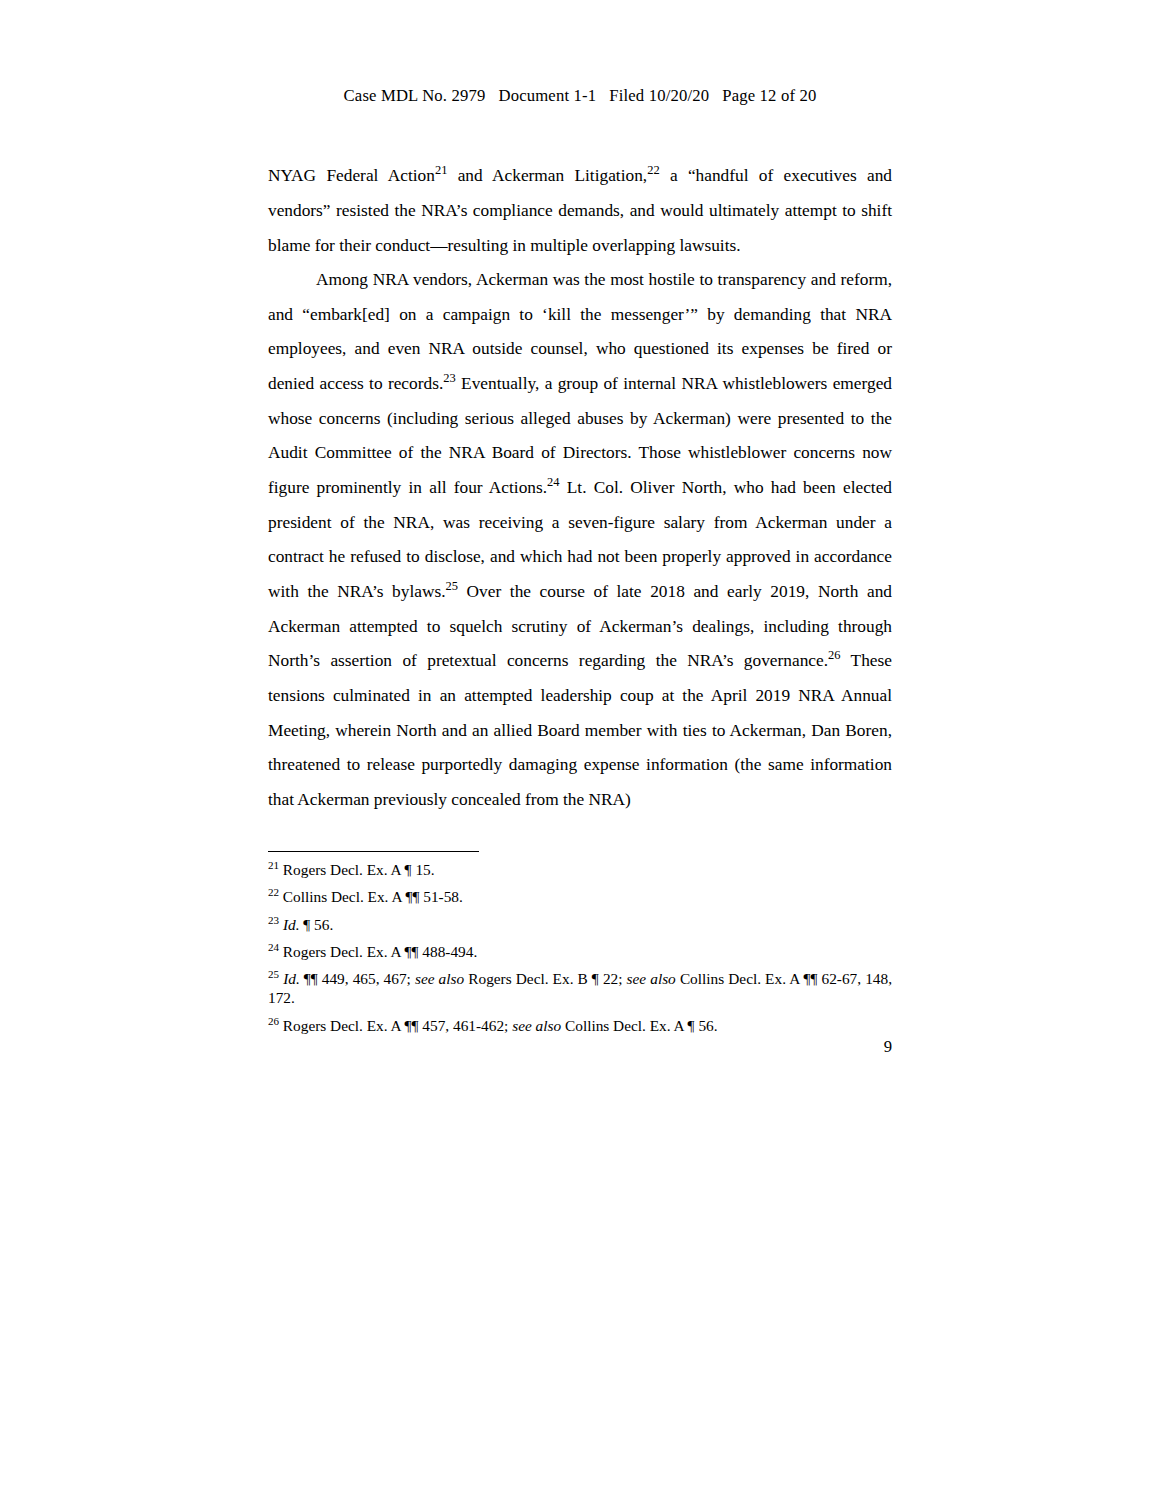Case MDL No. 2979 Document 1-1 Filed 10/20/20 Page 12 of 20
NYAG Federal Action21 and Ackerman Litigation,22 a “handful of executives and vendors” resisted the NRA’s compliance demands, and would ultimately attempt to shift blame for their conduct—resulting in multiple overlapping lawsuits.
Among NRA vendors, Ackerman was the most hostile to transparency and reform, and “embark[ed] on a campaign to ‘kill the messenger’” by demanding that NRA employees, and even NRA outside counsel, who questioned its expenses be fired or denied access to records.23 Eventually, a group of internal NRA whistleblowers emerged whose concerns (including serious alleged abuses by Ackerman) were presented to the Audit Committee of the NRA Board of Directors. Those whistleblower concerns now figure prominently in all four Actions.24 Lt. Col. Oliver North, who had been elected president of the NRA, was receiving a seven-figure salary from Ackerman under a contract he refused to disclose, and which had not been properly approved in accordance with the NRA’s bylaws.25 Over the course of late 2018 and early 2019, North and Ackerman attempted to squelch scrutiny of Ackerman’s dealings, including through North’s assertion of pretextual concerns regarding the NRA’s governance.26 These tensions culminated in an attempted leadership coup at the April 2019 NRA Annual Meeting, wherein North and an allied Board member with ties to Ackerman, Dan Boren, threatened to release purportedly damaging expense information (the same information that Ackerman previously concealed from the NRA)
21 Rogers Decl. Ex. A ¶ 15.
22 Collins Decl. Ex. A ¶¶ 51-58.
23 Id. ¶ 56.
24 Rogers Decl. Ex. A ¶¶ 488-494.
25 Id. ¶¶ 449, 465, 467; see also Rogers Decl. Ex. B ¶ 22; see also Collins Decl. Ex. A ¶¶ 62-67, 148, 172.
26 Rogers Decl. Ex. A ¶¶ 457, 461-462; see also Collins Decl. Ex. A ¶ 56.
9